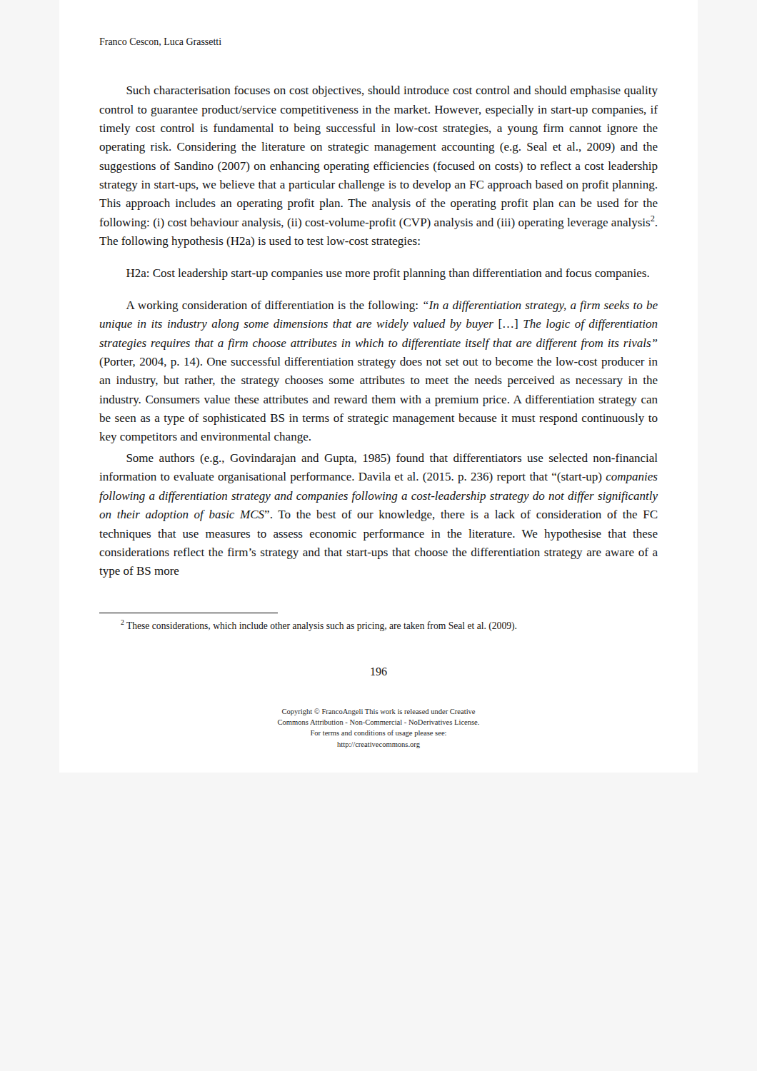Franco Cescon, Luca Grassetti
Such characterisation focuses on cost objectives, should introduce cost control and should emphasise quality control to guarantee product/service competitiveness in the market. However, especially in start-up companies, if timely cost control is fundamental to being successful in low-cost strategies, a young firm cannot ignore the operating risk. Considering the literature on strategic management accounting (e.g. Seal et al., 2009) and the suggestions of Sandino (2007) on enhancing operating efficiencies (focused on costs) to reflect a cost leadership strategy in start-ups, we believe that a particular challenge is to develop an FC approach based on profit planning. This approach includes an operating profit plan. The analysis of the operating profit plan can be used for the following: (i) cost behaviour analysis, (ii) cost-volume-profit (CVP) analysis and (iii) operating leverage analysis2. The following hypothesis (H2a) is used to test low-cost strategies:
H2a: Cost leadership start-up companies use more profit planning than differentiation and focus companies.
A working consideration of differentiation is the following: “In a differentiation strategy, a firm seeks to be unique in its industry along some dimensions that are widely valued by buyer […] The logic of differentiation strategies requires that a firm choose attributes in which to differentiate itself that are different from its rivals” (Porter, 2004, p. 14). One successful differentiation strategy does not set out to become the low-cost producer in an industry, but rather, the strategy chooses some attributes to meet the needs perceived as necessary in the industry. Consumers value these attributes and reward them with a premium price. A differentiation strategy can be seen as a type of sophisticated BS in terms of strategic management because it must respond continuously to key competitors and environmental change.
Some authors (e.g., Govindarajan and Gupta, 1985) found that differentiators use selected non-financial information to evaluate organisational performance. Davila et al. (2015. p. 236) report that “(start-up) companies following a differentiation strategy and companies following a cost-leadership strategy do not differ significantly on their adoption of basic MCS”. To the best of our knowledge, there is a lack of consideration of the FC techniques that use measures to assess economic performance in the literature. We hypothesise that these considerations reflect the firm’s strategy and that start-ups that choose the differentiation strategy are aware of a type of BS more
2 These considerations, which include other analysis such as pricing, are taken from Seal et al. (2009).
196
Copyright © FrancoAngeli This work is released under Creative
Commons Attribution - Non-Commercial - NoDerivatives License.
For terms and conditions of usage please see:
http://creativecommons.org